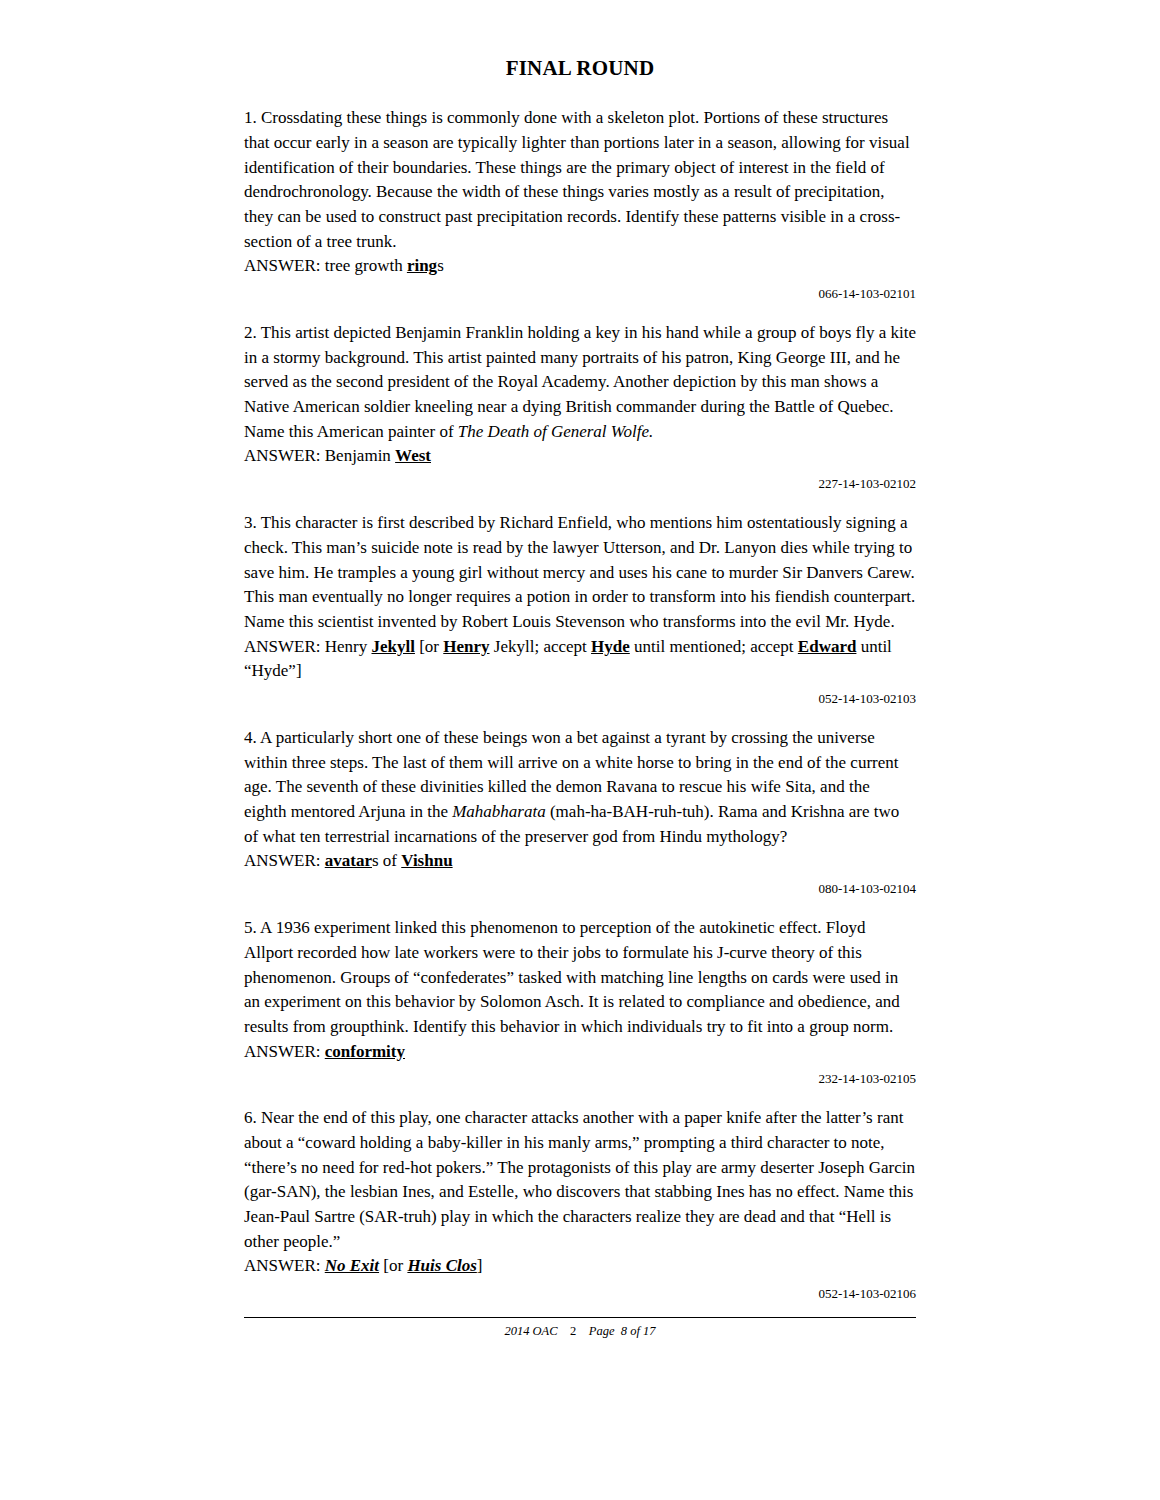FINAL ROUND
1. Crossdating these things is commonly done with a skeleton plot. Portions of these structures that occur early in a season are typically lighter than portions later in a season, allowing for visual identification of their boundaries. These things are the primary object of interest in the field of dendrochronology. Because the width of these things varies mostly as a result of precipitation, they can be used to construct past precipitation records. Identify these patterns visible in a cross-section of a tree trunk.
ANSWER: tree growth rings
066-14-103-02101
2. This artist depicted Benjamin Franklin holding a key in his hand while a group of boys fly a kite in a stormy background. This artist painted many portraits of his patron, King George III, and he served as the second president of the Royal Academy. Another depiction by this man shows a Native American soldier kneeling near a dying British commander during the Battle of Quebec. Name this American painter of The Death of General Wolfe.
ANSWER: Benjamin West
227-14-103-02102
3. This character is first described by Richard Enfield, who mentions him ostentatiously signing a check. This man’s suicide note is read by the lawyer Utterson, and Dr. Lanyon dies while trying to save him. He tramples a young girl without mercy and uses his cane to murder Sir Danvers Carew. This man eventually no longer requires a potion in order to transform into his fiendish counterpart. Name this scientist invented by Robert Louis Stevenson who transforms into the evil Mr. Hyde.
ANSWER: Henry Jekyll [or Henry Jekyll; accept Hyde until mentioned; accept Edward until “Hyde”]
052-14-103-02103
4. A particularly short one of these beings won a bet against a tyrant by crossing the universe within three steps. The last of them will arrive on a white horse to bring in the end of the current age. The seventh of these divinities killed the demon Ravana to rescue his wife Sita, and the eighth mentored Arjuna in the Mahabharata (mah-ha-BAH-ruh-tuh). Rama and Krishna are two of what ten terrestrial incarnations of the preserver god from Hindu mythology?
ANSWER: avatars of Vishnu
080-14-103-02104
5. A 1936 experiment linked this phenomenon to perception of the autokinetic effect. Floyd Allport recorded how late workers were to their jobs to formulate his J-curve theory of this phenomenon. Groups of “confederates” tasked with matching line lengths on cards were used in an experiment on this behavior by Solomon Asch. It is related to compliance and obedience, and results from groupthink. Identify this behavior in which individuals try to fit into a group norm.
ANSWER: conformity
232-14-103-02105
6. Near the end of this play, one character attacks another with a paper knife after the latter’s rant about a “coward holding a baby-killer in his manly arms,” prompting a third character to note, “there’s no need for red-hot pokers.” The protagonists of this play are army deserter Joseph Garcin (gar-SAN), the lesbian Ines, and Estelle, who discovers that stabbing Ines has no effect. Name this Jean-Paul Sartre (SAR-truh) play in which the characters realize they are dead and that “Hell is other people.”
ANSWER: No Exit [or Huis Clos]
052-14-103-02106
2014 OAC 2 Page 8 of 17